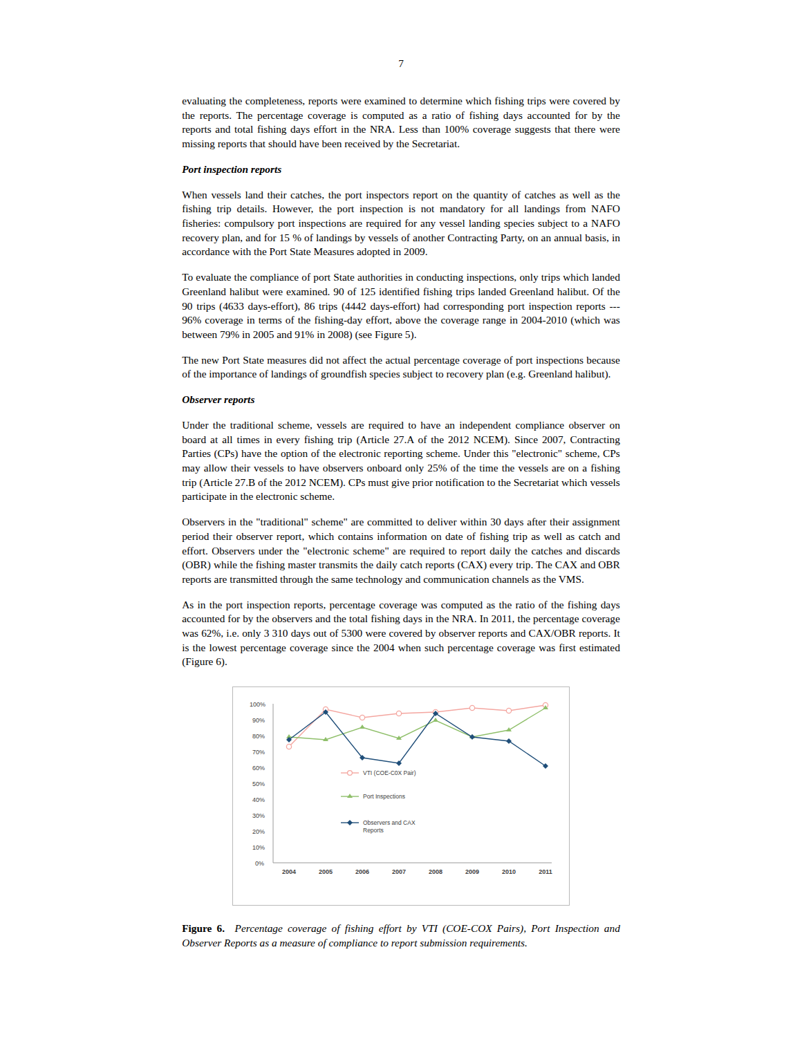7
evaluating the completeness, reports were examined to determine which fishing trips were covered by the reports. The percentage coverage is computed as a ratio of fishing days accounted for by the reports and total fishing days effort in the NRA. Less than 100% coverage suggests that there were missing reports that should have been received by the Secretariat.
Port inspection reports
When vessels land their catches, the port inspectors report on the quantity of catches as well as the fishing trip details. However, the port inspection is not mandatory for all landings from NAFO fisheries: compulsory port inspections are required for any vessel landing species subject to a NAFO recovery plan, and for 15 % of landings by vessels of another Contracting Party, on an annual basis, in accordance with the Port State Measures adopted in 2009.
To evaluate the compliance of port State authorities in conducting inspections, only trips which landed Greenland halibut were examined. 90 of 125 identified fishing trips landed Greenland halibut. Of the 90 trips (4633 days-effort), 86 trips (4442 days-effort) had corresponding port inspection reports --- 96% coverage in terms of the fishing-day effort, above the coverage range in 2004-2010 (which was between 79% in 2005 and 91% in 2008) (see Figure 5).
The new Port State measures did not affect the actual percentage coverage of port inspections because of the importance of landings of groundfish species subject to recovery plan (e.g. Greenland halibut).
Observer reports
Under the traditional scheme, vessels are required to have an independent compliance observer on board at all times in every fishing trip (Article 27.A of the 2012 NCEM). Since 2007, Contracting Parties (CPs) have the option of the electronic reporting scheme. Under this "electronic" scheme, CPs may allow their vessels to have observers onboard only 25% of the time the vessels are on a fishing trip (Article 27.B of the 2012 NCEM). CPs must give prior notification to the Secretariat which vessels participate in the electronic scheme.
Observers in the "traditional" scheme" are committed to deliver within 30 days after their assignment period their observer report, which contains information on date of fishing trip as well as catch and effort. Observers under the "electronic scheme" are required to report daily the catches and discards (OBR) while the fishing master transmits the daily catch reports (CAX) every trip. The CAX and OBR reports are transmitted through the same technology and communication channels as the VMS.
As in the port inspection reports, percentage coverage was computed as the ratio of the fishing days accounted for by the observers and the total fishing days in the NRA. In 2011, the percentage coverage was 62%, i.e. only 3 310 days out of 5300 were covered by observer reports and CAX/OBR reports. It is the lowest percentage coverage since the 2004 when such percentage coverage was first estimated (Figure 6).
100% 90% 80% 70% 60% 50% 40% 30% 20% 10% 0% 2004 2005 2006 2007 2008 2009 2010 2011 VTI (COE-C0X Pair) Port Inspections Observers and CAX Reports
Figure 6. Percentage coverage of fishing effort by VTI (COE-COX Pairs), Port Inspection and Observer Reports as a measure of compliance to report submission requirements.